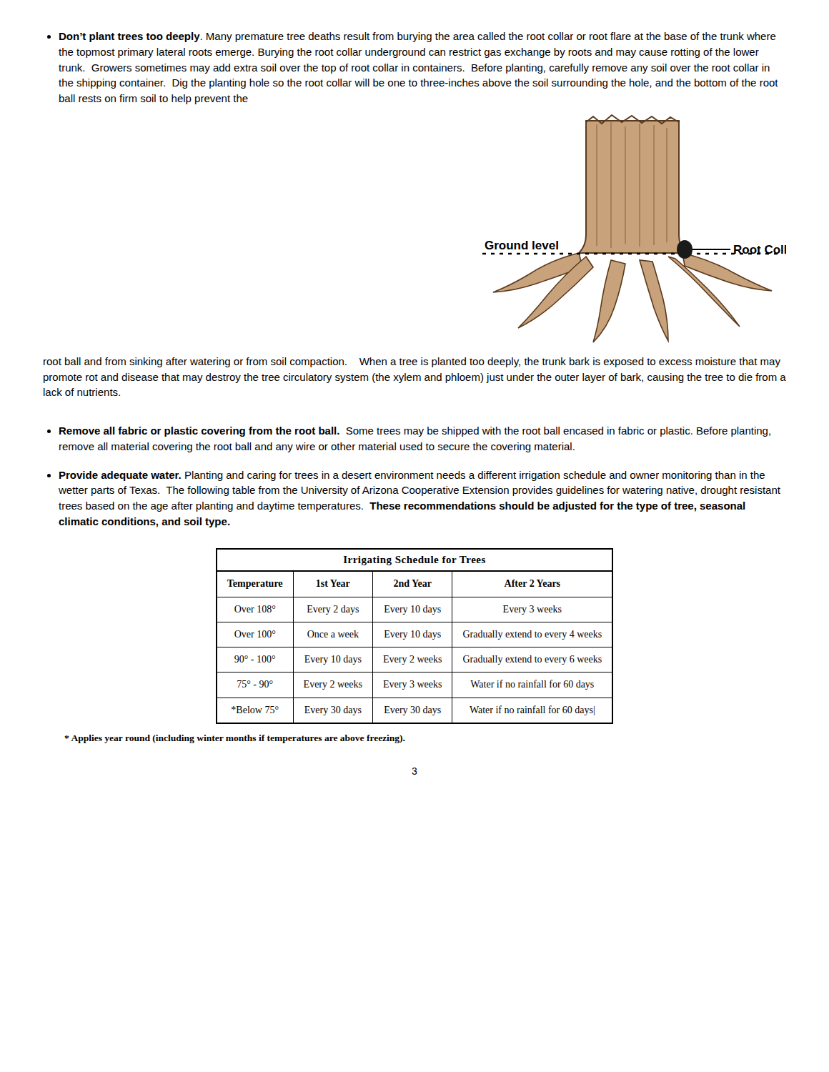Don’t plant trees too deeply. Many premature tree deaths result from burying the area called the root collar or root flare at the base of the trunk where the topmost primary lateral roots emerge. Burying the root collar underground can restrict gas exchange by roots and may cause rotting of the lower trunk. Growers sometimes may add extra soil over the top of root collar in containers. Before planting, carefully remove any soil over the root collar in the shipping container. Dig the planting hole so the root collar will be one to three-inches above the soil surrounding the hole, and the bottom of the root ball rests on firm soil to help prevent the
Tree trunk with root collar at or slightly above ground level Ground level Root Collar
root ball and from sinking after watering or from soil compaction. When a tree is planted too deeply, the trunk bark is exposed to excess moisture that may promote rot and disease that may destroy the tree circulatory system (the xylem and phloem) just under the outer layer of bark, causing the tree to die from a lack of nutrients.
Remove all fabric or plastic covering from the root ball. Some trees may be shipped with the root ball encased in fabric or plastic. Before planting, remove all material covering the root ball and any wire or other material used to secure the covering material.
Provide adequate water. Planting and caring for trees in a desert environment needs a different irrigation schedule and owner monitoring than in the wetter parts of Texas. The following table from the University of Arizona Cooperative Extension provides guidelines for watering native, drought resistant trees based on the age after planting and daytime temperatures. These recommendations should be adjusted for the type of tree, seasonal climatic conditions, and soil type.
Irrigating Schedule for Trees
| Temperature | 1st Year | 2nd Year | After 2 Years |
| --- | --- | --- | --- |
| Over 108° | Every 2 days | Every 10 days | Every 3 weeks |
| Over 100° | Once a week | Every 10 days | Gradually extend to every 4 weeks |
| 90° - 100° | Every 10 days | Every 2 weeks | Gradually extend to every 6 weeks |
| 75° - 90° | Every 2 weeks | Every 3 weeks | Water if no rainfall for 60 days |
| *Below 75° | Every 30 days | Every 30 days | Water if no rainfall for 60 days/ |
* Applies year round (including winter months if temperatures are above freezing).
3